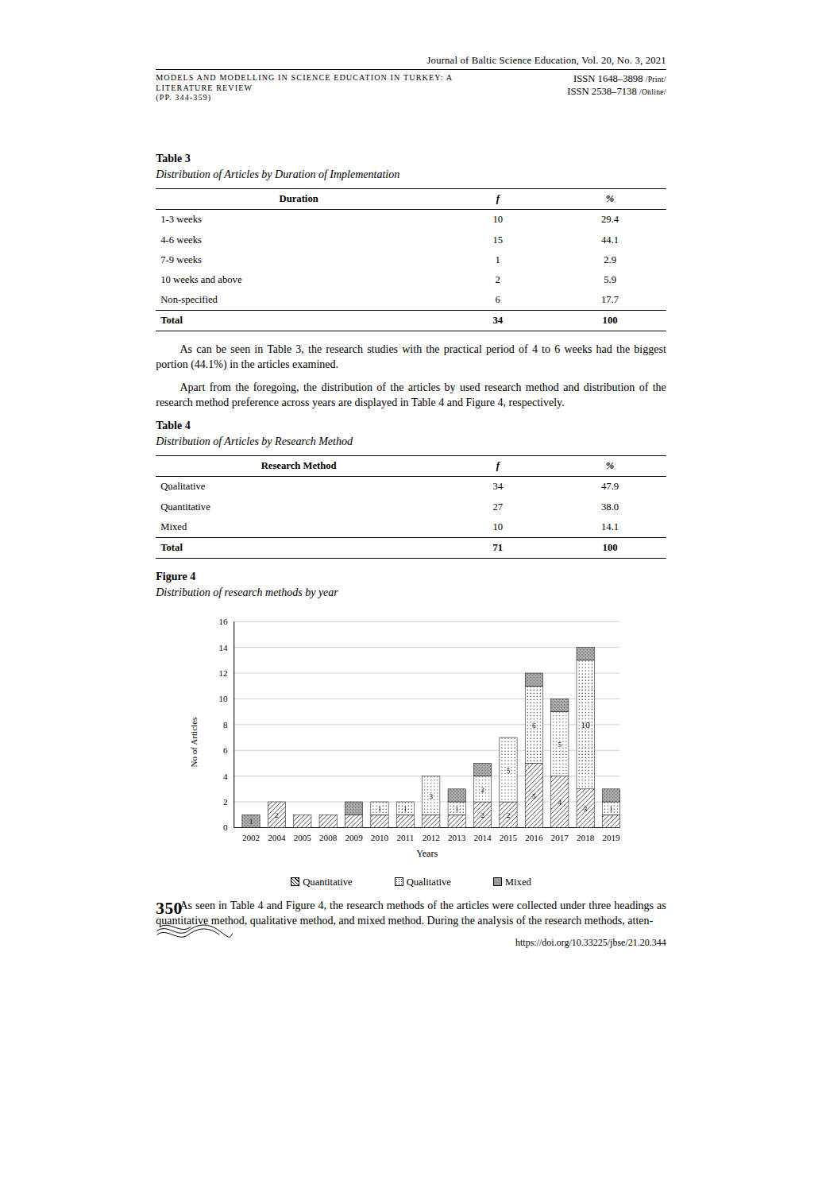Journal of Baltic Science Education, Vol. 20, No. 3, 2021
Models and modelling in science education in Turkey: a literature review
(pp. 344-359)
ISSN 1648–3898 /Print/
ISSN 2538–7138 /Online/
Table 3
Distribution of Articles by Duration of Implementation
| Duration | f | % |
| --- | --- | --- |
| 1-3 weeks | 10 | 29.4 |
| 4-6 weeks | 15 | 44.1 |
| 7-9 weeks | 1 | 2.9 |
| 10 weeks and above | 2 | 5.9 |
| Non-specified | 6 | 17.7 |
| Total | 34 | 100 |
As can be seen in Table 3, the research studies with the practical period of 4 to 6 weeks had the biggest portion (44.1%) in the articles examined.
Apart from the foregoing, the distribution of the articles by used research method and distribution of the research method preference across years are displayed in Table 4 and Figure 4, respectively.
Table 4
Distribution of Articles by Research Method
| Research Method | f | % |
| --- | --- | --- |
| Qualitative | 34 | 47.9 |
| Quantitative | 27 | 38.0 |
| Mixed | 10 | 14.1 |
| Total | 71 | 100 |
Figure 4
Distribution of research methods by year
No of Articles 16 14 12 10 8 6 4 2 0 1 2 1 1 3 1 2 2 2 5 5 6 4 5 3 10 1 2002 2004 2005 2008 2009 2010 2011 2012 2013 2014 2015 2016 2017 2018 2019 Years
Quantitative Qualitative Mixed
As seen in Table 4 and Figure 4, the research methods of the articles were collected under three headings as quantitative method, qualitative method, and mixed method. During the analysis of the research methods, atten-
350
https://doi.org/10.33225/jbse/21.20.344